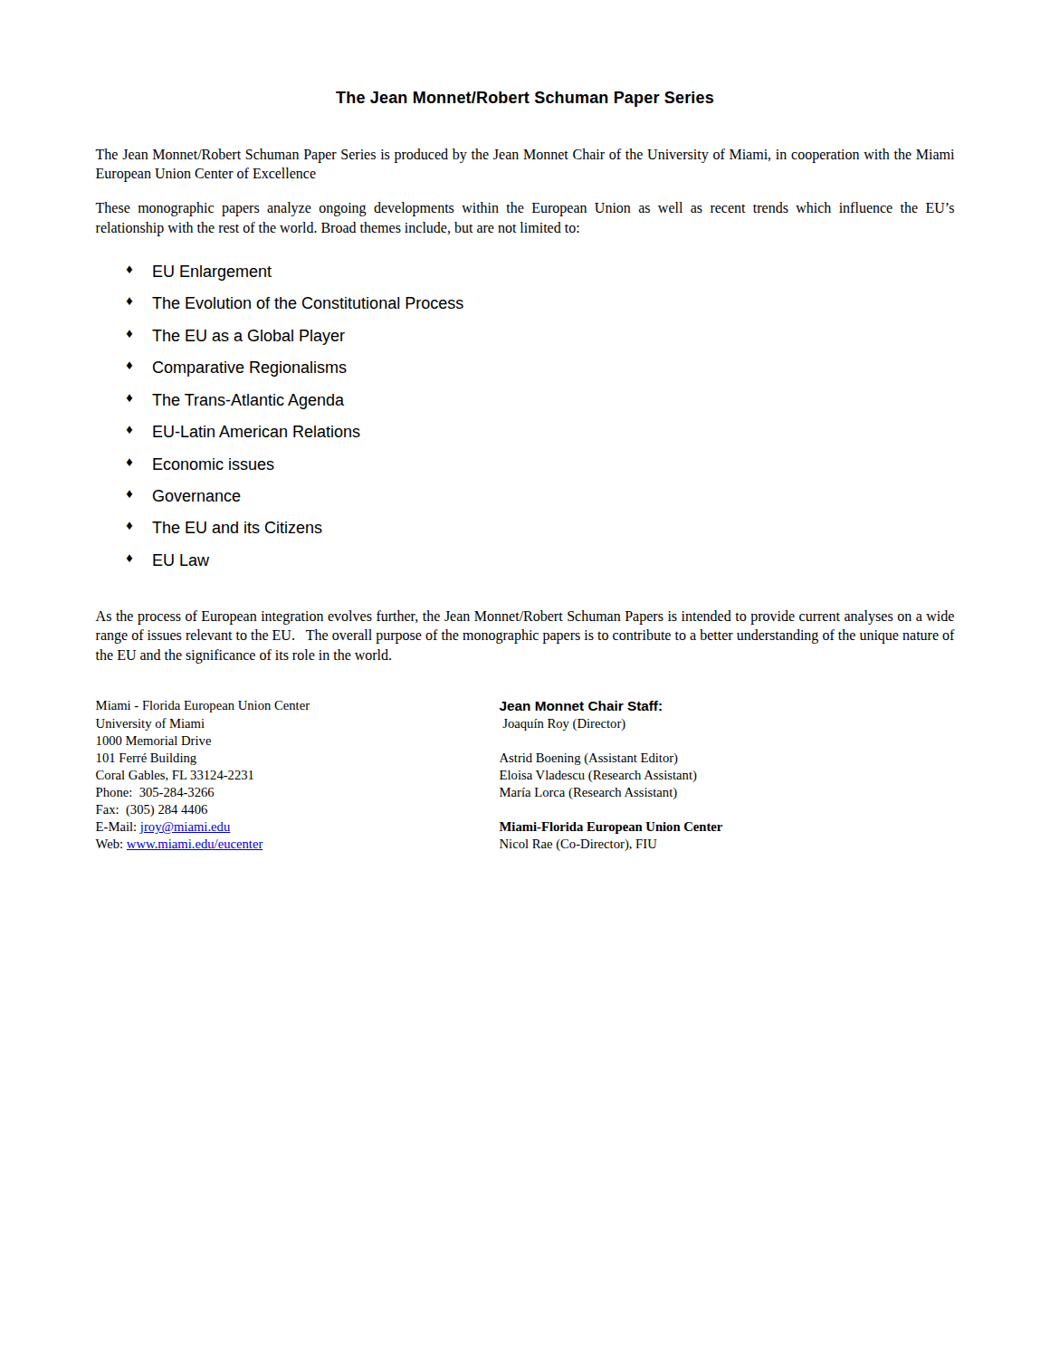The Jean Monnet/Robert Schuman Paper Series
The Jean Monnet/Robert Schuman Paper Series is produced by the Jean Monnet Chair of the University of Miami, in cooperation with the Miami European Union Center of Excellence
These monographic papers analyze ongoing developments within the European Union as well as recent trends which influence the EU’s relationship with the rest of the world. Broad themes include, but are not limited to:
EU Enlargement
The Evolution of the Constitutional Process
The EU as a Global Player
Comparative Regionalisms
The Trans-Atlantic Agenda
EU-Latin American Relations
Economic issues
Governance
The EU and its Citizens
EU Law
As the process of European integration evolves further, the Jean Monnet/Robert Schuman Papers is intended to provide current analyses on a wide range of issues relevant to the EU. The overall purpose of the monographic papers is to contribute to a better understanding of the unique nature of the EU and the significance of its role in the world.
| Miami - Florida European Union Center | Jean Monnet Chair Staff: |
| University of Miami | Joaquín Roy (Director) |
| 1000 Memorial Drive | |
| 101 Ferré Building | Astrid Boening (Assistant Editor) |
| Coral Gables, FL 33124-2231 | Eloisa Vladescu (Research Assistant) |
| Phone: 305-284-3266 | María Lorca (Research Assistant) |
| Fax: (305) 284 4406 | |
| E-Mail: jroy@miami.edu | Miami-Florida European Union Center |
| Web: www.miami.edu/eucenter | Nicol Rae (Co-Director), FIU |